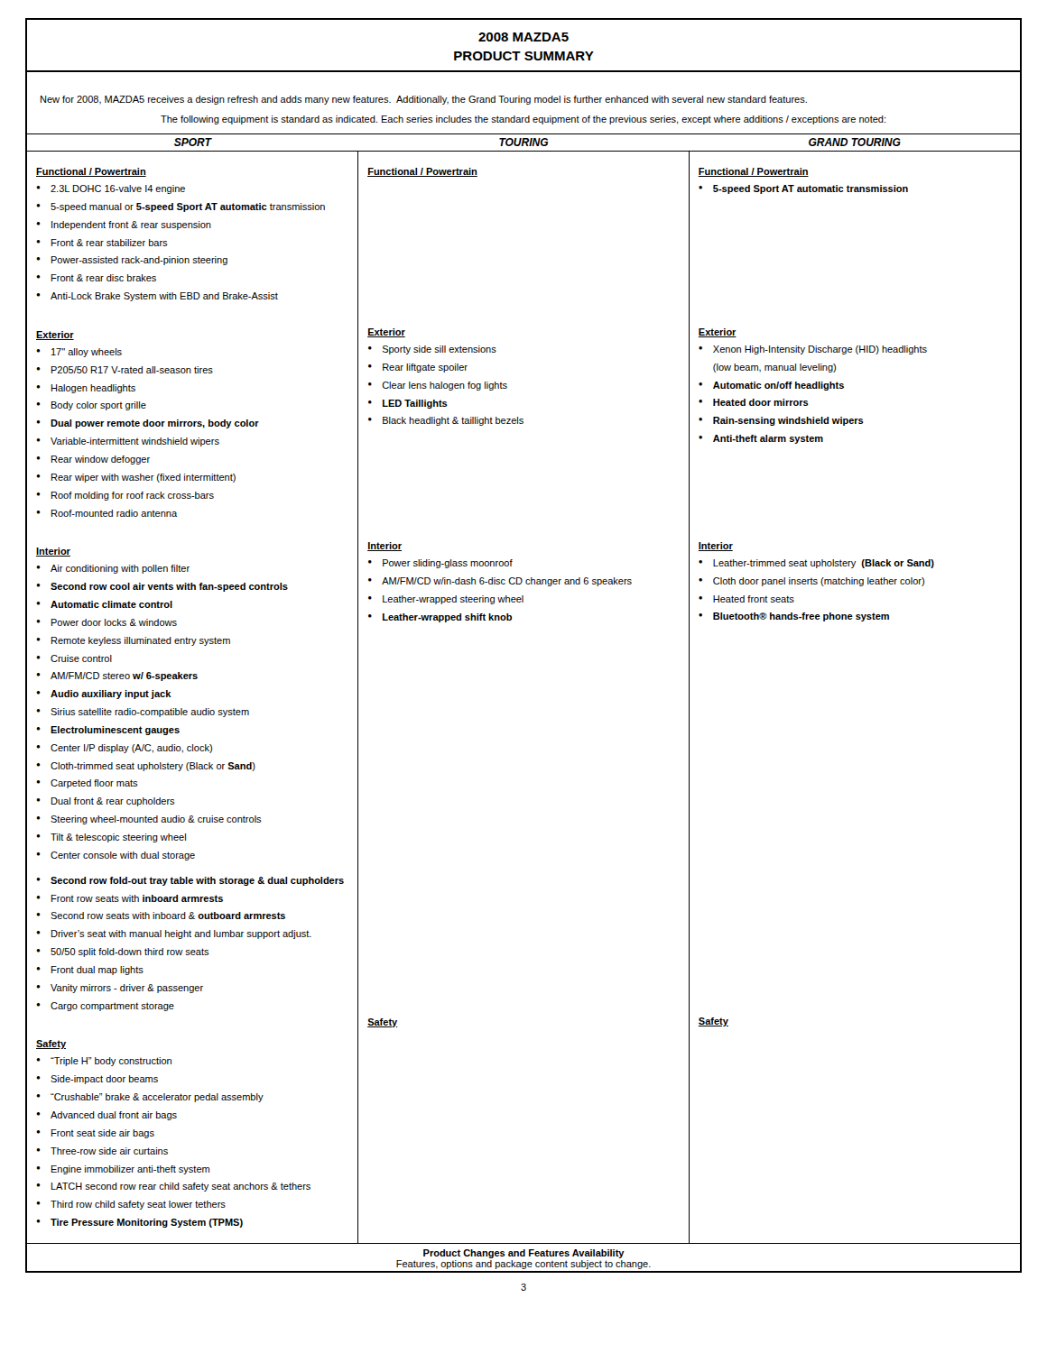2008 MAZDA5
PRODUCT SUMMARY
New for 2008, MAZDA5 receives a design refresh and adds many new features. Additionally, the Grand Touring model is further enhanced with several new standard features.
The following equipment is standard as indicated. Each series includes the standard equipment of the previous series, except where additions / exceptions are noted:
| SPORT | TOURING | GRAND TOURING |
| --- | --- | --- |
| Functional / Powertrain 2.3L DOHC 16-valve I4 engine 5-speed manual or 5-speed Sport AT automatic transmission Independent front & rear suspension Front & rear stabilizer bars Power-assisted rack-and-pinion steering Front & rear disc brakes Anti-Lock Brake System with EBD and Brake-Assist Exterior 17" alloy wheels P205/50 R17 V-rated all-season tires Halogen headlights Body color sport grille Dual power remote door mirrors, body color Variable-intermittent windshield wipers Rear window defogger Rear wiper with washer (fixed intermittent) Roof molding for roof rack cross-bars Roof-mounted radio antenna Interior Air conditioning with pollen filter Second row cool air vents with fan-speed controls Automatic climate control Power door locks & windows Remote keyless illuminated entry system Cruise control AM/FM/CD stereo w/ 6-speakers Audio auxiliary input jack Sirius satellite radio-compatible audio system Electroluminescent gauges Center I/P display (A/C, audio, clock) Cloth-trimmed seat upholstery (Black or Sand ) Carpeted floor mats Dual front & rear cupholders Steering wheel-mounted audio & cruise controls Tilt & telescopic steering wheel Center console with dual storage Second row fold-out tray table with storage & dual cupholders Front row seats with inboard armrests Second row seats with inboard & outboard armrests Driver’s seat with manual height and lumbar support adjust. 50/50 split fold-down third row seats Front dual map lights Vanity mirrors - driver & passenger Cargo compartment storage Safety “Triple H” body construction Side-impact door beams “Crushable” brake & accelerator pedal assembly Advanced dual front air bags Front seat side air bags Three-row side air curtains Engine immobilizer anti-theft system LATCH second row rear child safety seat anchors & tethers Third row child safety seat lower tethers Tire Pressure Monitoring System (TPMS) | Functional / Powertrain Exterior Sporty side sill extensions Rear liftgate spoiler Clear lens halogen fog lights LED Taillights Black headlight & taillight bezels Interior Power sliding-glass moonroof AM/FM/CD w/in-dash 6-disc CD changer and 6 speakers Leather-wrapped steering wheel Leather-wrapped shift knob Safety | Functional / Powertrain 5-speed Sport AT automatic transmission Exterior Xenon High-Intensity Discharge (HID) headlights (low beam, manual leveling) Automatic on/off headlights Heated door mirrors Rain-sensing windshield wipers Anti-theft alarm system Interior Leather-trimmed seat upholstery (Black or Sand) Cloth door panel inserts (matching leather color) Heated front seats Bluetooth® hands-free phone system Safety |
Product Changes and Features Availability
Features, options and package content subject to change.
3